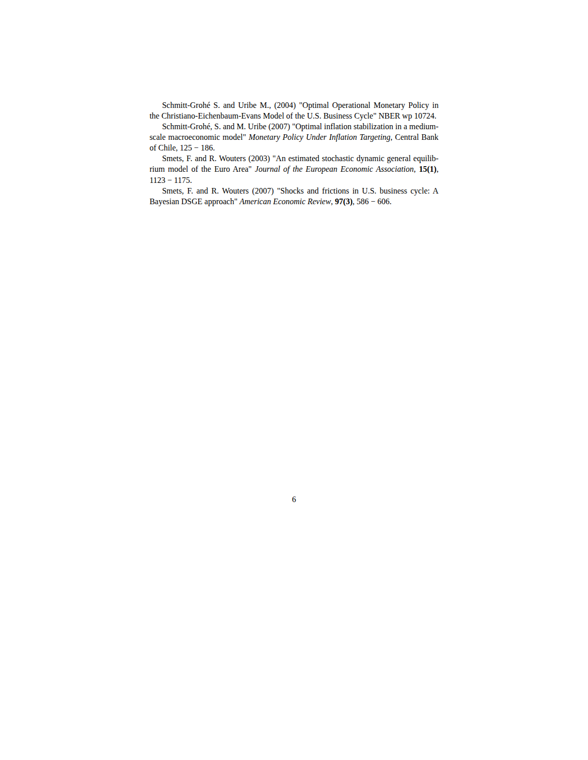Schmitt-Grohé S. and Uribe M., (2004) "Optimal Operational Monetary Policy in the Christiano-Eichenbaum-Evans Model of the U.S. Business Cycle" NBER wp 10724.
Schmitt-Grohé, S. and M. Uribe (2007) "Optimal inflation stabilization in a medium-scale macroeconomic model" Monetary Policy Under Inflation Targeting, Central Bank of Chile, 125 − 186.
Smets, F. and R. Wouters (2003) "An estimated stochastic dynamic general equilibrium model of the Euro Area" Journal of the European Economic Association, 15(1), 1123 − 1175.
Smets, F. and R. Wouters (2007) "Shocks and frictions in U.S. business cycle: A Bayesian DSGE approach" American Economic Review, 97(3), 586 − 606.
6